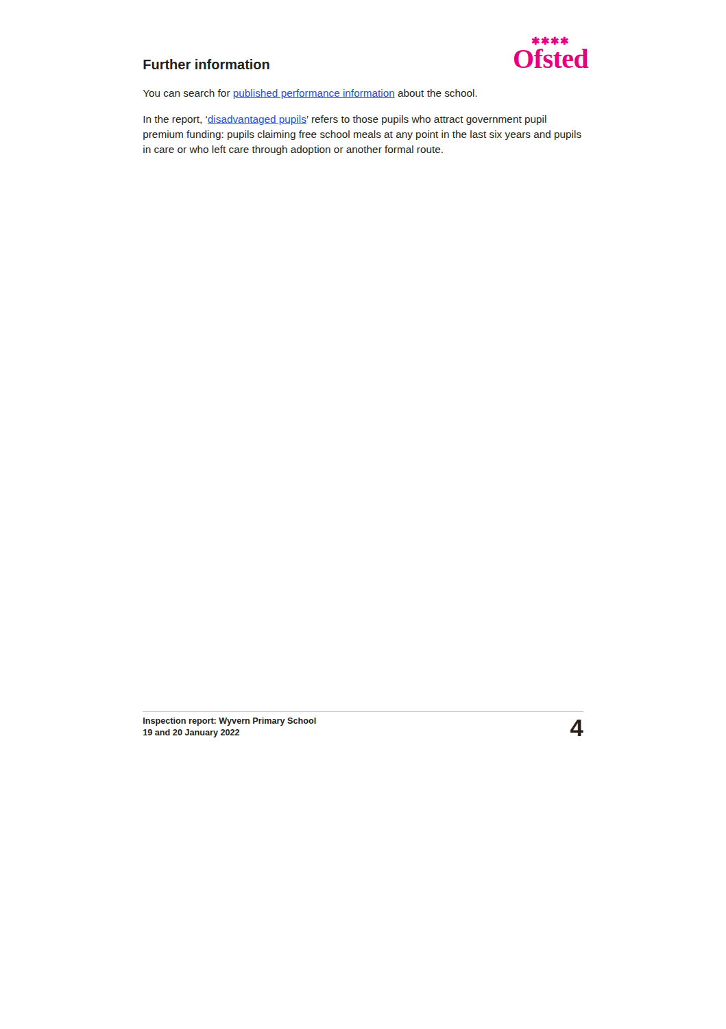✱✱✱✱
Ofsted
Further information
You can search for published performance information about the school.
In the report, ‘disadvantaged pupils’ refers to those pupils who attract government pupil premium funding: pupils claiming free school meals at any point in the last six years and pupils in care or who left care through adoption or another formal route.
Inspection report: Wyvern Primary School
19 and 20 January 2022
4